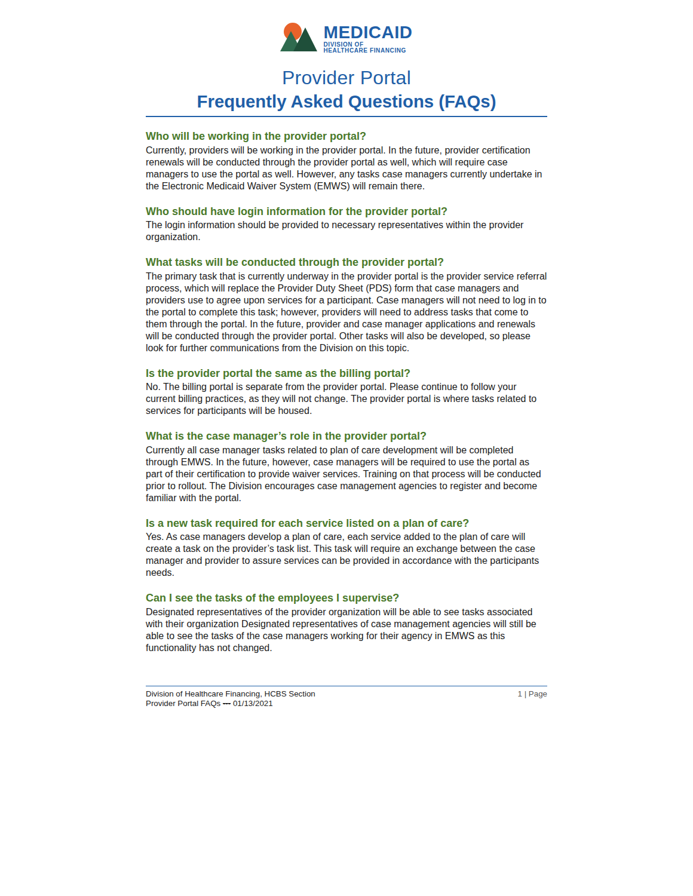MEDICAID
DIVISION OF
HEALTHCARE FINANCING
Provider Portal
Frequently Asked Questions (FAQs)
Who will be working in the provider portal?
Currently, providers will be working in the provider portal. In the future, provider certification renewals will be conducted through the provider portal as well, which will require case managers to use the portal as well. However, any tasks case managers currently undertake in the Electronic Medicaid Waiver System (EMWS) will remain there.
Who should have login information for the provider portal?
The login information should be provided to necessary representatives within the provider organization.
What tasks will be conducted through the provider portal?
The primary task that is currently underway in the provider portal is the provider service referral process, which will replace the Provider Duty Sheet (PDS) form that case managers and providers use to agree upon services for a participant. Case managers will not need to log in to the portal to complete this task; however, providers will need to address tasks that come to them through the portal. In the future, provider and case manager applications and renewals will be conducted through the provider portal. Other tasks will also be developed, so please look for further communications from the Division on this topic.
Is the provider portal the same as the billing portal?
No. The billing portal is separate from the provider portal. Please continue to follow your current billing practices, as they will not change. The provider portal is where tasks related to services for participants will be housed.
What is the case manager’s role in the provider portal?
Currently all case manager tasks related to plan of care development will be completed through EMWS. In the future, however, case managers will be required to use the portal as part of their certification to provide waiver services. Training on that process will be conducted prior to rollout. The Division encourages case management agencies to register and become familiar with the portal.
Is a new task required for each service listed on a plan of care?
Yes. As case managers develop a plan of care, each service added to the plan of care will create a task on the provider’s task list. This task will require an exchange between the case manager and provider to assure services can be provided in accordance with the participants needs.
Can I see the tasks of the employees I supervise?
Designated representatives of the provider organization will be able to see tasks associated with their organization Designated representatives of case management agencies will still be able to see the tasks of the case managers working for their agency in EMWS as this functionality has not changed.
Division of Healthcare Financing, HCBS Section
Provider Portal FAQs --- 01/13/2021
1 | Page